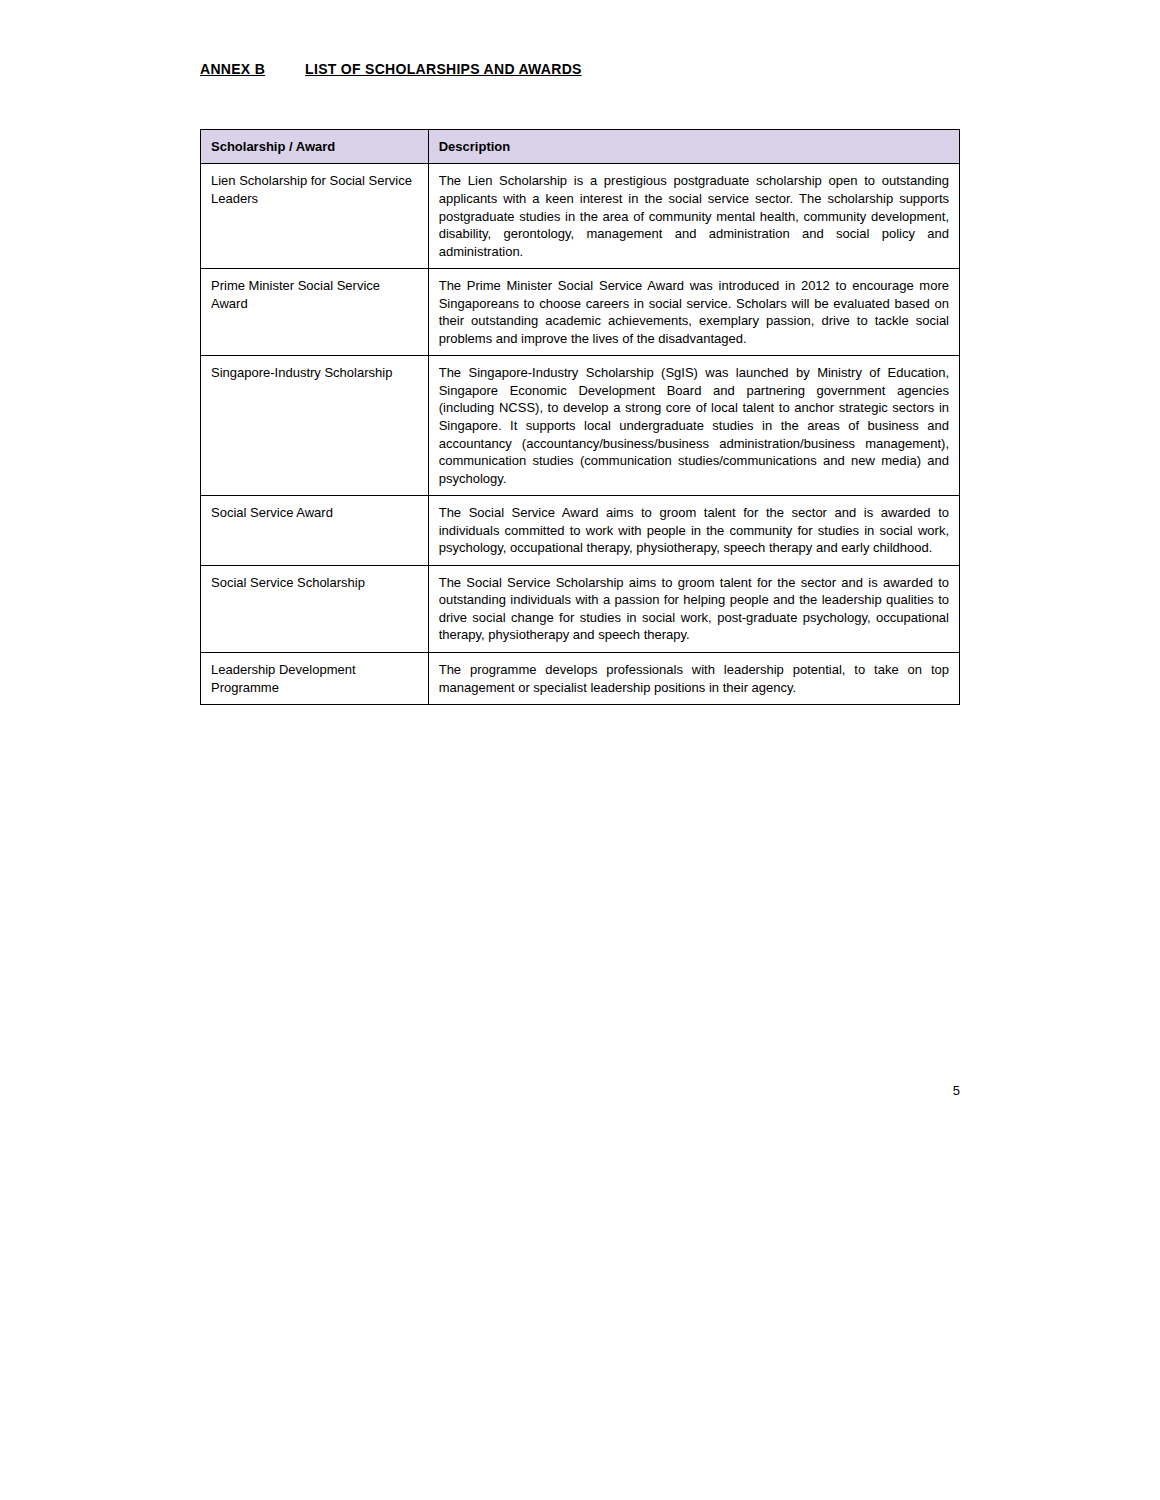ANNEX B LIST OF SCHOLARSHIPS AND AWARDS
| Scholarship / Award | Description |
| --- | --- |
| Lien Scholarship for Social Service Leaders | The Lien Scholarship is a prestigious postgraduate scholarship open to outstanding applicants with a keen interest in the social service sector. The scholarship supports postgraduate studies in the area of community mental health, community development, disability, gerontology, management and administration and social policy and administration. |
| Prime Minister Social Service Award | The Prime Minister Social Service Award was introduced in 2012 to encourage more Singaporeans to choose careers in social service. Scholars will be evaluated based on their outstanding academic achievements, exemplary passion, drive to tackle social problems and improve the lives of the disadvantaged. |
| Singapore-Industry Scholarship | The Singapore-Industry Scholarship (SgIS) was launched by Ministry of Education, Singapore Economic Development Board and partnering government agencies (including NCSS), to develop a strong core of local talent to anchor strategic sectors in Singapore. It supports local undergraduate studies in the areas of business and accountancy (accountancy/business/business administration/business management), communication studies (communication studies/communications and new media) and psychology. |
| Social Service Award | The Social Service Award aims to groom talent for the sector and is awarded to individuals committed to work with people in the community for studies in social work, psychology, occupational therapy, physiotherapy, speech therapy and early childhood. |
| Social Service Scholarship | The Social Service Scholarship aims to groom talent for the sector and is awarded to outstanding individuals with a passion for helping people and the leadership qualities to drive social change for studies in social work, post-graduate psychology, occupational therapy, physiotherapy and speech therapy. |
| Leadership Development Programme | The programme develops professionals with leadership potential, to take on top management or specialist leadership positions in their agency. |
5